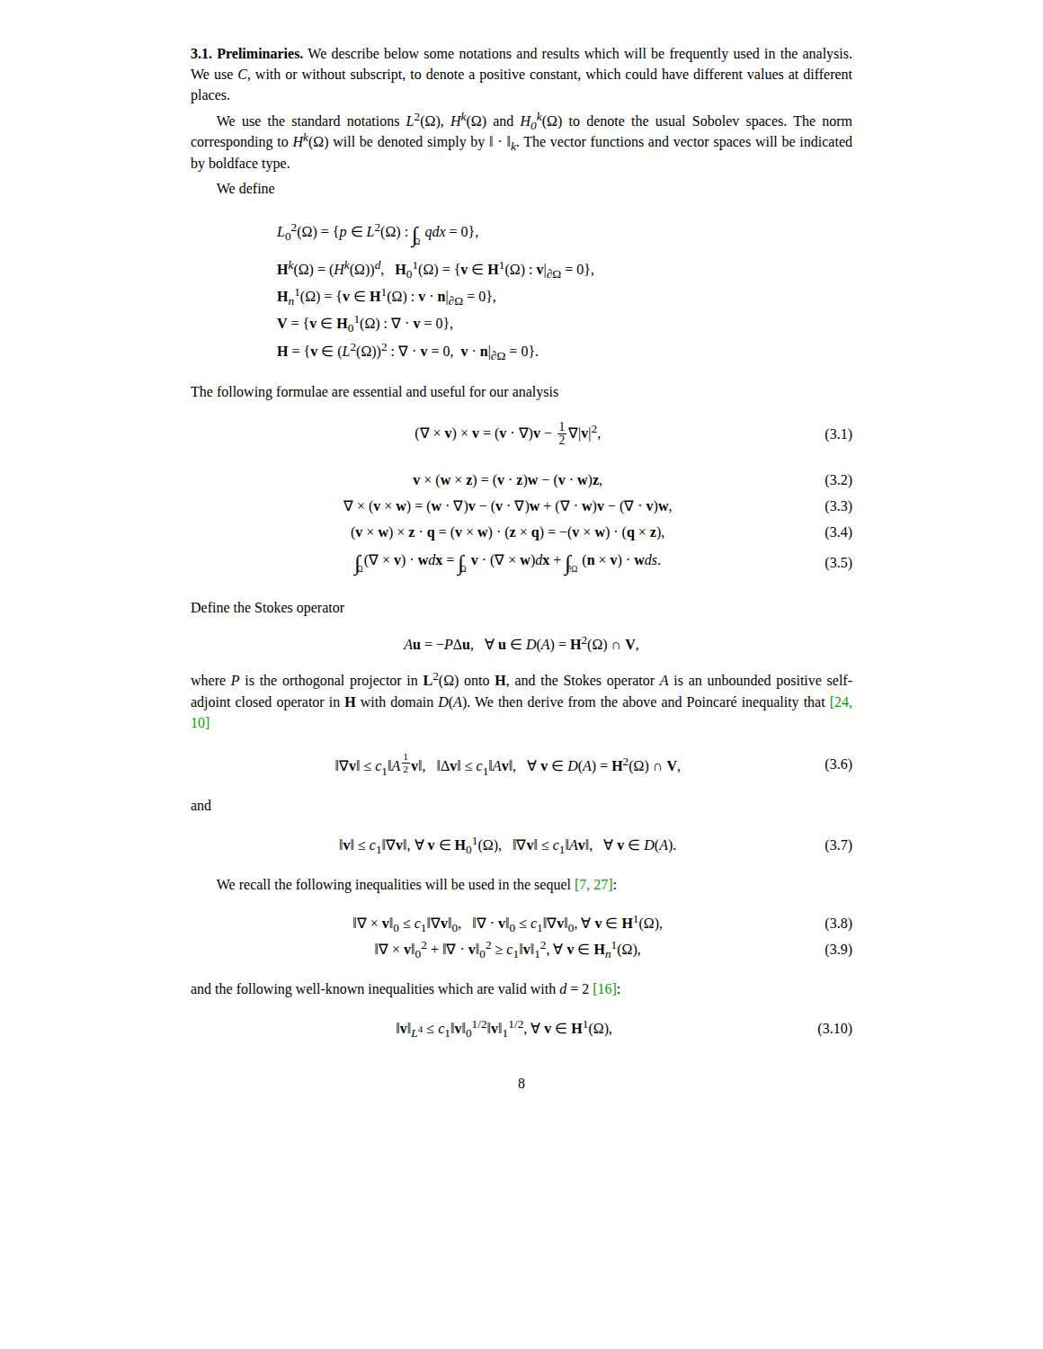3.1. Preliminaries.
We describe below some notations and results which will be frequently used in the analysis. We use C, with or without subscript, to denote a positive constant, which could have different values at different places.
We use the standard notations L2(Ω), Hk(Ω) and H0k(Ω) to denote the usual Sobolev spaces. The norm corresponding to Hk(Ω) will be denoted simply by ‖ · ‖k. The vector functions and vector spaces will be indicated by boldface type.
We define
L02(Ω) = {p ∈ L2(Ω) : ∫Ω qdx = 0},
Hk(Ω) = (Hk(Ω))d, H01(Ω) = {v ∈ H1(Ω) : v|∂Ω = 0},
Hn1(Ω) = {v ∈ H1(Ω) : v · n|∂Ω = 0},
V = {v ∈ H01(Ω) : ∇ · v = 0},
H = {v ∈ (L2(Ω))2 : ∇ · v = 0, v · n|∂Ω = 0}.
The following formulae are essential and useful for our analysis
| (∇ × v ) × v = ( v · ∇) v − 1 2 ∇/ v / 2 , | (3.1) |
| v × ( w × z ) = ( v · z ) w − ( v · w ) z , | (3.2) |
| ∇ × ( v × w ) = ( w · ∇) v − ( v · ∇) w + (∇ · w ) v − (∇ · v ) w , | (3.3) |
| ( v × w ) × z · q = ( v × w ) · ( z × q ) = −( v × w ) · ( q × z ), | (3.4) |
| ∫ Ω (∇ × v ) · w d x = ∫ Ω v · (∇ × w ) d x + ∫ ∂Ω ( n × v ) · w ds . | (3.5) |
Define the Stokes operator
Au = −PΔu, ∀ u ∈ D(A) = H2(Ω) ∩ V,
where P is the orthogonal projector in L2(Ω) onto H, and the Stokes operator A is an unbounded positive self-adjoint closed operator in H with domain D(A). We then derive from the above and Poincaré inequality that [24, 10]
| ‖∇ v ‖ ≤ c 1 ‖ A 1 2 v ‖, ‖Δ v ‖ ≤ c 1 ‖ A v ‖, ∀ v ∈ D ( A ) = H 2 (Ω) ∩ V , | (3.6) |
and
| ‖ v ‖ ≤ c 1 ‖∇ v ‖, ∀ v ∈ H 0 1 (Ω), ‖∇ v ‖ ≤ c 1 ‖ A v ‖, ∀ v ∈ D ( A ). | (3.7) |
We recall the following inequalities will be used in the sequel [7, 27]:
| ‖∇ × v ‖ 0 ≤ c 1 ‖∇ v ‖ 0 , ‖∇ · v ‖ 0 ≤ c 1 ‖∇ v ‖ 0 , ∀ v ∈ H 1 (Ω), | (3.8) |
| ‖∇ × v ‖ 0 2 + ‖∇ · v ‖ 0 2 ≥ c 1 ‖ v ‖ 1 2 , ∀ v ∈ H n 1 (Ω), | (3.9) |
and the following well-known inequalities which are valid with d = 2 [16]:
| ‖ v ‖ L 4 ≤ c 1 ‖ v ‖ 0 1/2 ‖ v ‖ 1 1/2 , ∀ v ∈ H 1 (Ω), | (3.10) |
8